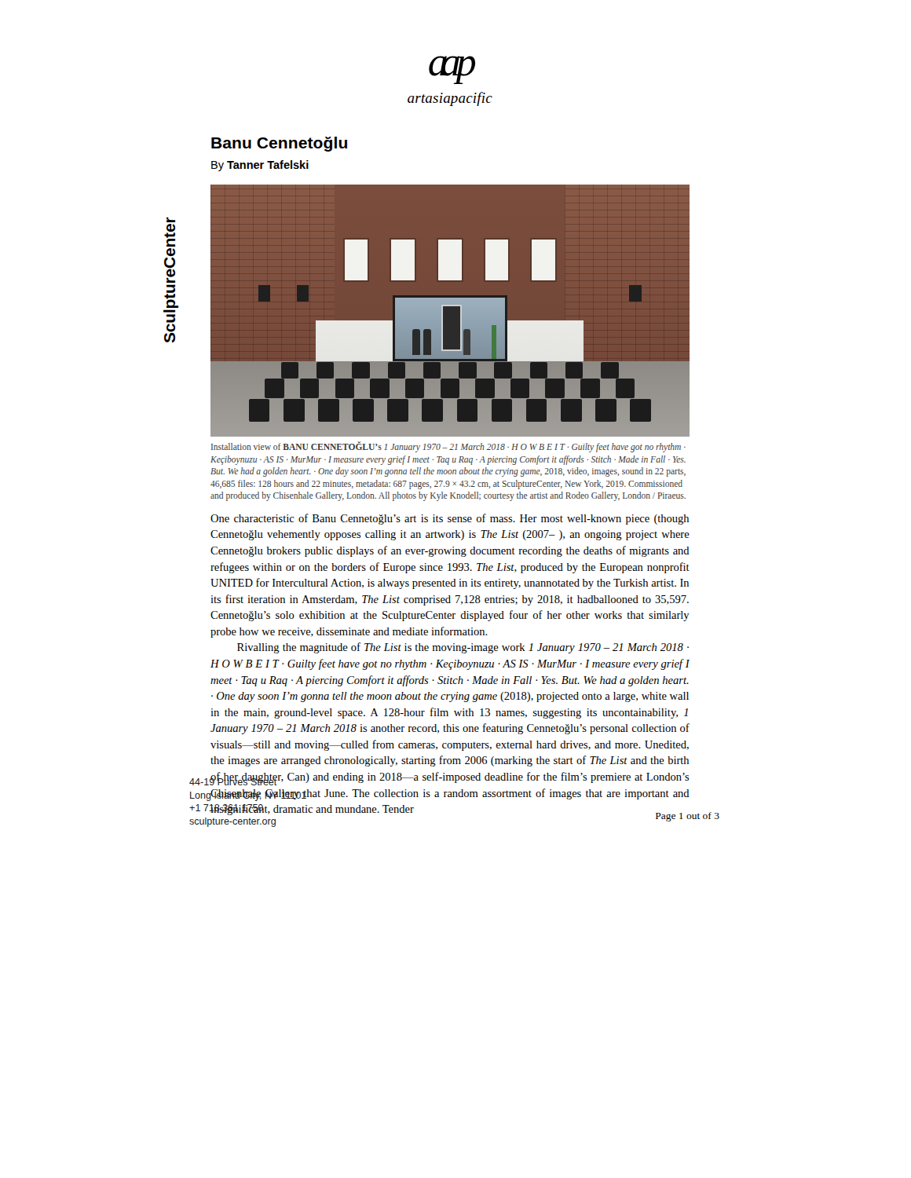SculptureCenter
aap
artasiapacific
Banu Cennetoğlu
By Tanner Tafelski
Installation view of BANU CENNETOĞLU’s 1 January 1970 – 21 March 2018 · H O W B E I T · Guilty feet have got no rhythm · Keçiboynuzu · AS IS · MurMur · I measure every grief I meet · Taq u Raq · A piercing Comfort it affords · Stitch · Made in Fall · Yes. But. We had a golden heart. · One day soon I’m gonna tell the moon about the crying game, 2018, video, images, sound in 22 parts, 46,685 files: 128 hours and 22 minutes, metadata: 687 pages, 27.9 × 43.2 cm, at SculptureCenter, New York, 2019. Commissioned and produced by Chisenhale Gallery, London. All photos by Kyle Knodell; courtesy the artist and Rodeo Gallery, London / Piraeus.
One characteristic of Banu Cennetoğlu’s art is its sense of mass. Her most well-known piece (though Cennetoğlu vehemently opposes calling it an artwork) is The List (2007– ), an ongoing project where Cennetoğlu brokers public displays of an ever-growing document recording the deaths of migrants and refugees within or on the borders of Europe since 1993. The List, produced by the European nonprofit UNITED for Intercultural Action, is always presented in its entirety, unannotated by the Turkish artist. In its first iteration in Amsterdam, The List comprised 7,128 entries; by 2018, it hadballooned to 35,597. Cennetoğlu’s solo exhibition at the SculptureCenter displayed four of her other works that similarly probe how we receive, disseminate and mediate information.
Rivalling the magnitude of The List is the moving-image work 1 January 1970 – 21 March 2018 · H O W B E I T · Guilty feet have got no rhythm · Keçiboynuzu · AS IS · MurMur · I measure every grief I meet · Taq u Raq · A piercing Comfort it affords · Stitch · Made in Fall · Yes. But. We had a golden heart. · One day soon I’m gonna tell the moon about the crying game (2018), projected onto a large, white wall in the main, ground-level space. A 128-hour film with 13 names, suggesting its uncontainability, 1 January 1970 – 21 March 2018 is another record, this one featuring Cennetoğlu’s personal collection of visuals—still and moving—culled from cameras, computers, external hard drives, and more. Unedited, the images are arranged chronologically, starting from 2006 (marking the start of The List and the birth of her daughter, Can) and ending in 2018—a self-imposed deadline for the film’s premiere at London’s Chisenhale Gallery that June. The collection is a random assortment of images that are important and insignificant, dramatic and mundane. Tender
44-19 Purves Street
Long Island City, NY 11101
+1 718 361 1750
sculpture-center.org
Page 1 out of 3